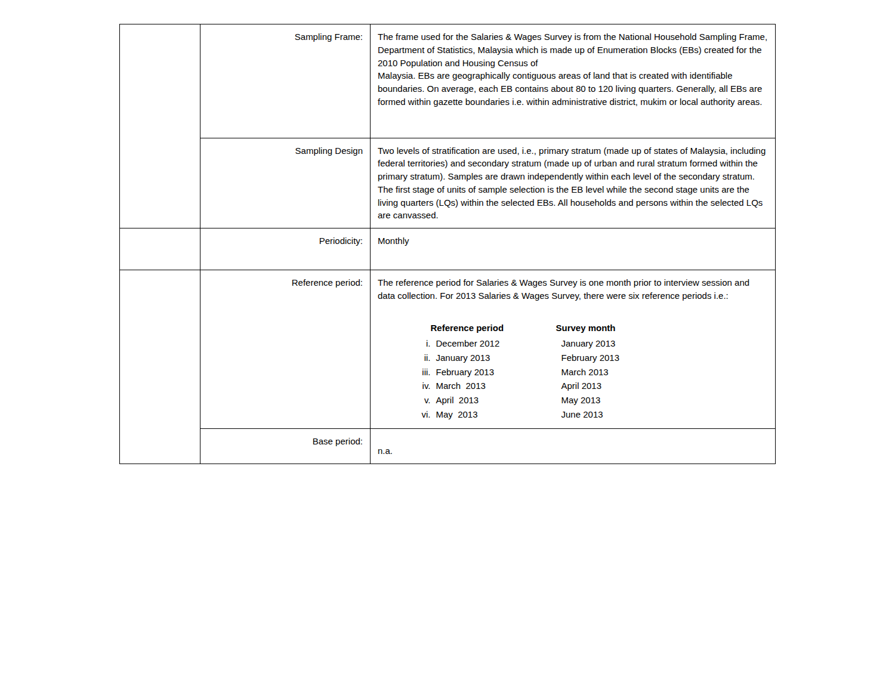| | Sampling Frame: | The frame used for the Salaries & Wages Survey is from the National Household Sampling Frame, Department of Statistics, Malaysia which is made up of Enumeration Blocks (EBs) created for the 2010 Population and Housing Census of Malaysia. EBs are geographically contiguous areas of land that is created with identifiable boundaries. On average, each EB contains about 80 to 120 living quarters. Generally, all EBs are formed within gazette boundaries i.e. within administrative district, mukim or local authority areas. |
| Sampling Design | Two levels of stratification are used, i.e., primary stratum (made up of states of Malaysia, including federal territories) and secondary stratum (made up of urban and rural stratum formed within the primary stratum). Samples are drawn independently within each level of the secondary stratum. The first stage of units of sample selection is the EB level while the second stage units are the living quarters (LQs) within the selected EBs. All households and persons within the selected LQs are canvassed. |
| | Periodicity: | Monthly |
| | Reference period: | The reference period for Salaries & Wages Survey is one month prior to interview session and data collection. For 2013 Salaries & Wages Survey, there were six reference periods i.e.: Reference period Survey month i. December 2012 January 2013 ii. January 2013 February 2013 iii. February 2013 March 2013 iv. March 2013 April 2013 v. April 2013 May 2013 vi. May 2013 June 2013 |
| Base period: | n.a. |